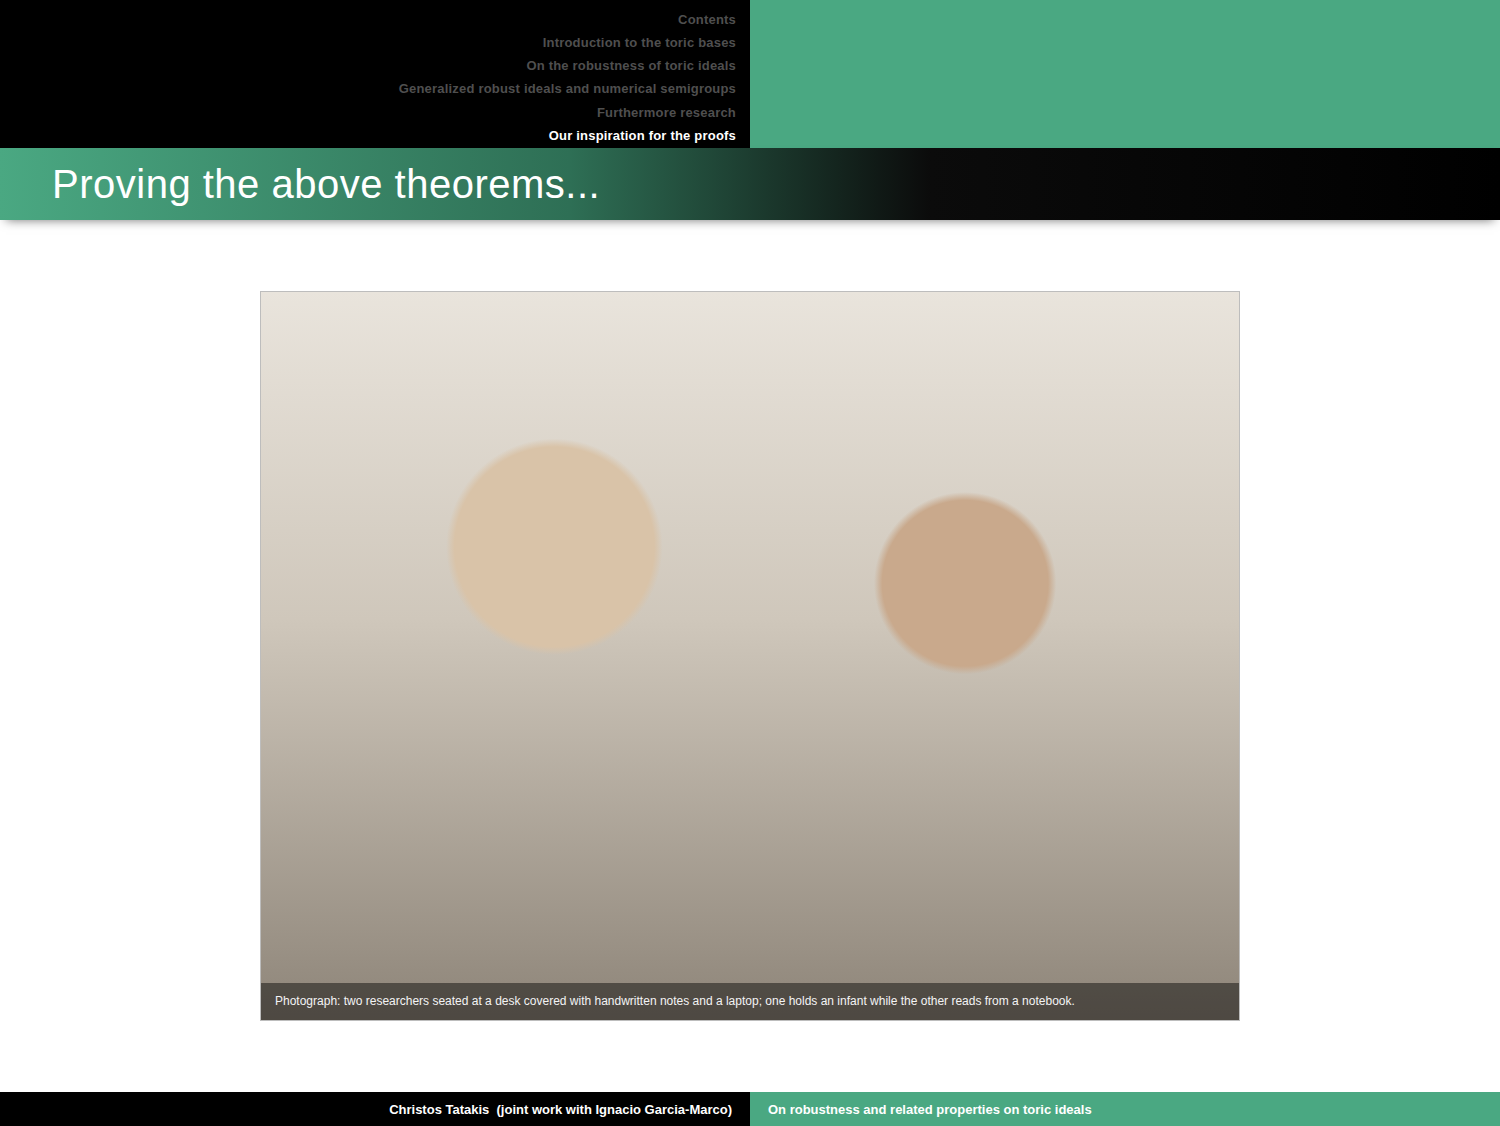Contents
Introduction to the toric bases
On the robustness of toric ideals
Generalized robust ideals and numerical semigroups
Furthermore research
Our inspiration for the proofs
Proving the above theorems...
Christos Tatakis (joint work with Ignacio Garcia-Marco)
On robustness and related properties on toric ideals